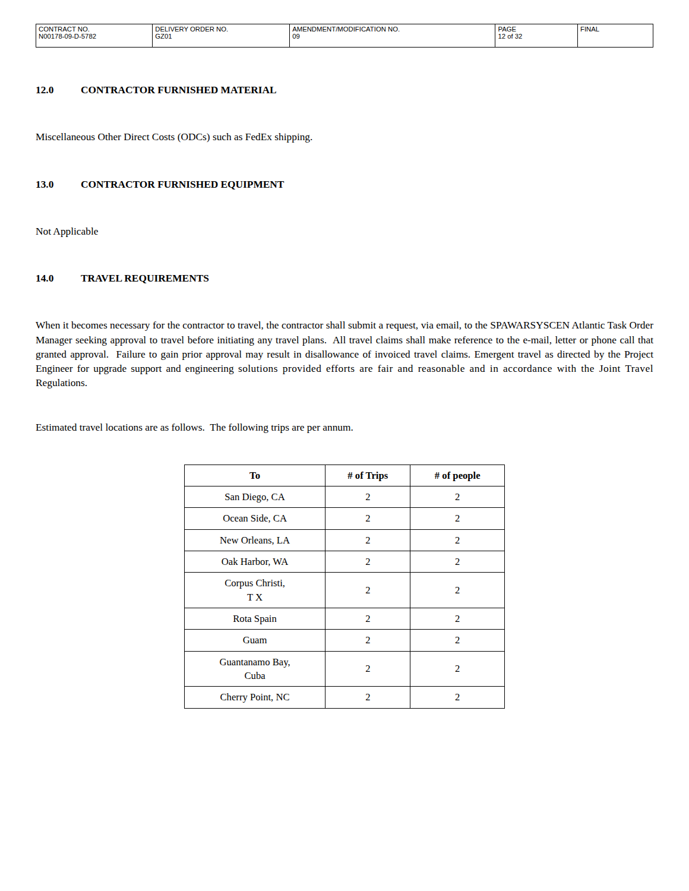| CONTRACT NO. N00178-09-D-5782 | DELIVERY ORDER NO. GZ01 | AMENDMENT/MODIFICATION NO. 09 | PAGE 12 of 32 | FINAL |
12.0 CONTRACTOR FURNISHED MATERIAL
Miscellaneous Other Direct Costs (ODCs) such as FedEx shipping.
13.0 CONTRACTOR FURNISHED EQUIPMENT
Not Applicable
14.0 TRAVEL REQUIREMENTS
When it becomes necessary for the contractor to travel, the contractor shall submit a request, via email, to the SPAWARSYSCEN Atlantic Task Order Manager seeking approval to travel before initiating any travel plans. All travel claims shall make reference to the e-mail, letter or phone call that granted approval. Failure to gain prior approval may result in disallowance of invoiced travel claims. Emergent travel as directed by the Project Engineer for upgrade support and engineering solutions provided efforts are fair and reasonable and in accordance with the Joint Travel Regulations.
Estimated travel locations are as follows. The following trips are per annum.
| To | # of Trips | # of people |
| --- | --- | --- |
| San Diego, CA | 2 | 2 |
| Ocean Side, CA | 2 | 2 |
| New Orleans, LA | 2 | 2 |
| Oak Harbor, WA | 2 | 2 |
| Corpus Christi, T X | 2 | 2 |
| Rota Spain | 2 | 2 |
| Guam | 2 | 2 |
| Guantanamo Bay, Cuba | 2 | 2 |
| Cherry Point, NC | 2 | 2 |